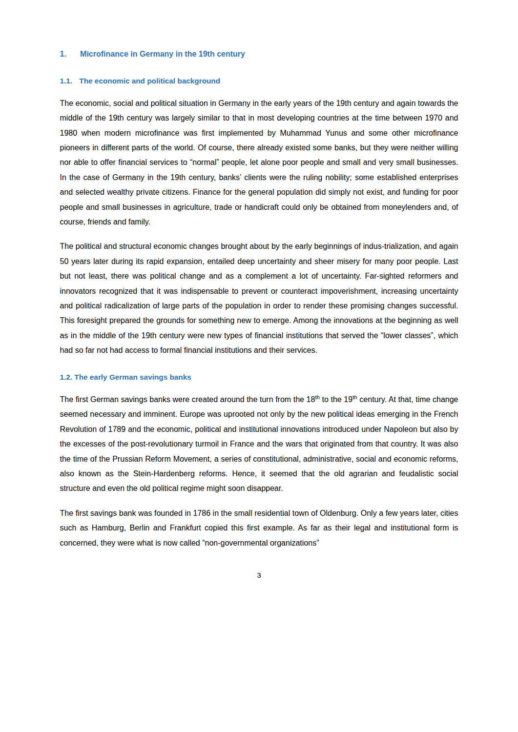1. Microfinance in Germany in the 19th century
1.1. The economic and political background
The economic, social and political situation in Germany in the early years of the 19th century and again towards the middle of the 19th century was largely similar to that in most developing countries at the time between 1970 and 1980 when modern microfinance was first implemented by Muhammad Yunus and some other microfinance pioneers in different parts of the world. Of course, there already existed some banks, but they were neither willing nor able to offer financial services to “normal” people, let alone poor people and small and very small businesses. In the case of Germany in the 19th century, banks’ clients were the ruling nobility; some established enterprises and selected wealthy private citizens. Finance for the general population did simply not exist, and funding for poor people and small businesses in agriculture, trade or handicraft could only be obtained from moneylenders and, of course, friends and family.
The political and structural economic changes brought about by the early beginnings of indus-trialization, and again 50 years later during its rapid expansion, entailed deep uncertainty and sheer misery for many poor people. Last but not least, there was political change and as a complement a lot of uncertainty. Far-sighted reformers and innovators recognized that it was indispensable to prevent or counteract impoverishment, increasing uncertainty and political radicalization of large parts of the population in order to render these promising changes successful. This foresight prepared the grounds for something new to emerge. Among the innovations at the beginning as well as in the middle of the 19th century were new types of financial institutions that served the “lower classes”, which had so far not had access to formal financial institutions and their services.
1.2. The early German savings banks
The first German savings banks were created around the turn from the 18th to the 19th century. At that, time change seemed necessary and imminent. Europe was uprooted not only by the new political ideas emerging in the French Revolution of 1789 and the economic, political and institutional innovations introduced under Napoleon but also by the excesses of the post-revolutionary turmoil in France and the wars that originated from that country. It was also the time of the Prussian Reform Movement, a series of constitutional, administrative, social and economic reforms, also known as the Stein-Hardenberg reforms. Hence, it seemed that the old agrarian and feudalistic social structure and even the old political regime might soon disappear.
The first savings bank was founded in 1786 in the small residential town of Oldenburg. Only a few years later, cities such as Hamburg, Berlin and Frankfurt copied this first example. As far as their legal and institutional form is concerned, they were what is now called “non-governmental organizations”
3